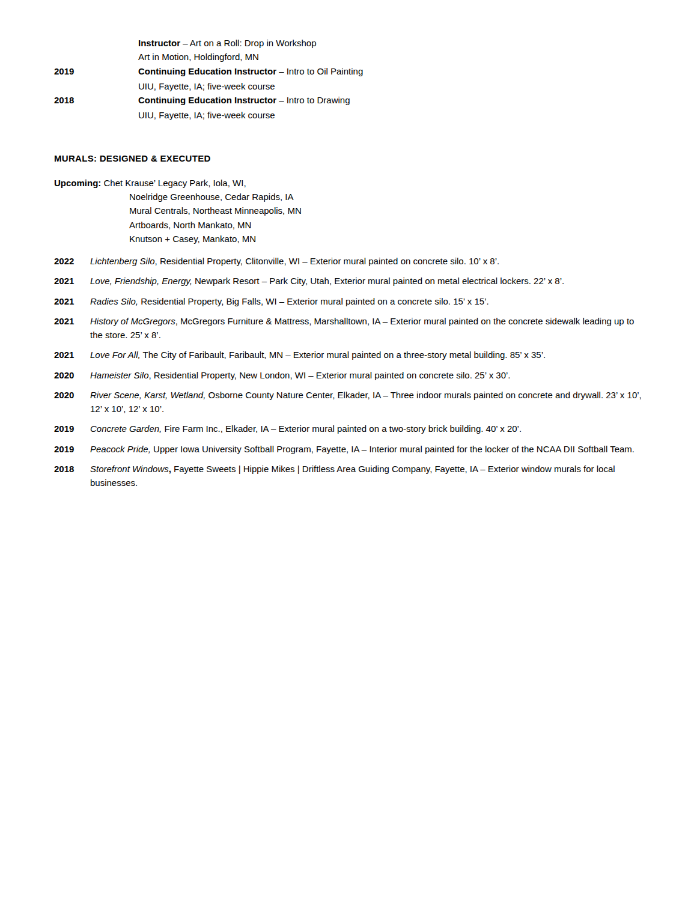Instructor – Art on a Roll: Drop in Workshop
Art in Motion, Holdingford, MN
2019
Continuing Education Instructor – Intro to Oil Painting
UIU, Fayette, IA; five-week course
2018
Continuing Education Instructor – Intro to Drawing
UIU, Fayette, IA; five-week course
MURALS: DESIGNED & EXECUTED
Upcoming: Chet Krause’ Legacy Park, Iola, WI,
Noelridge Greenhouse, Cedar Rapids, IA
Mural Centrals, Northeast Minneapolis, MN
Artboards, North Mankato, MN
Knutson + Casey, Mankato, MN
2022
Lichtenberg Silo, Residential Property, Clitonville, WI – Exterior mural painted on concrete silo. 10’ x 8’.
2021
Love, Friendship, Energy, Newpark Resort – Park City, Utah, Exterior mural painted on metal electrical lockers. 22’ x 8’.
2021
Radies Silo, Residential Property, Big Falls, WI – Exterior mural painted on a concrete silo. 15’ x 15’.
2021
History of McGregors, McGregors Furniture & Mattress, Marshalltown, IA – Exterior mural painted on the concrete sidewalk leading up to the store. 25’ x 8’.
2021
Love For All, The City of Faribault, Faribault, MN – Exterior mural painted on a three-story metal building. 85’ x 35’.
2020
Hameister Silo, Residential Property, New London, WI – Exterior mural painted on concrete silo. 25’ x 30’.
2020
River Scene, Karst, Wetland, Osborne County Nature Center, Elkader, IA – Three indoor murals painted on concrete and drywall. 23’ x 10’, 12’ x 10’, 12’ x 10’.
2019
Concrete Garden, Fire Farm Inc., Elkader, IA – Exterior mural painted on a two-story brick building. 40’ x 20’.
2019
Peacock Pride, Upper Iowa University Softball Program, Fayette, IA – Interior mural painted for the locker of the NCAA DII Softball Team.
2018
Storefront Windows, Fayette Sweets | Hippie Mikes | Driftless Area Guiding Company, Fayette, IA – Exterior window murals for local businesses.